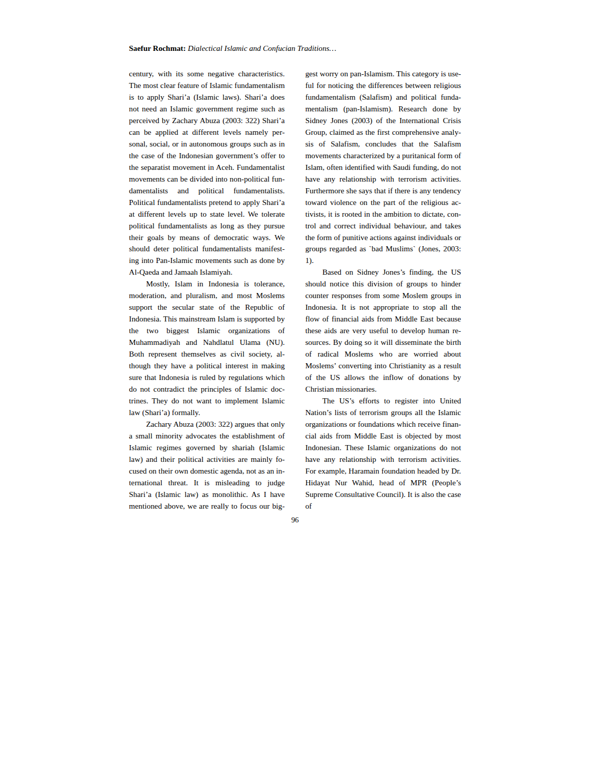Saefur Rochmat: Dialectical Islamic and Confucian Traditions…
century, with its some negative characteristics. The most clear feature of Islamic fundamentalism is to apply Shari’a (Islamic laws). Shari’a does not need an Islamic government regime such as perceived by Zachary Abuza (2003: 322) Shari’a can be applied at different levels namely personal, social, or in autonomous groups such as in the case of the Indonesian government’s offer to the separatist movement in Aceh. Fundamentalist movements can be divided into non-political fundamentalists and political fundamentalists. Political fundamentalists pretend to apply Shari’a at different levels up to state level. We tolerate political fundamentalists as long as they pursue their goals by means of democratic ways. We should deter political fundamentalists manifesting into Pan-Islamic movements such as done by Al-Qaeda and Jamaah Islamiyah.
Mostly, Islam in Indonesia is tolerance, moderation, and pluralism, and most Moslems support the secular state of the Republic of Indonesia. This mainstream Islam is supported by the two biggest Islamic organizations of Muhammadiyah and Nahdlatul Ulama (NU). Both represent themselves as civil society, although they have a political interest in making sure that Indonesia is ruled by regulations which do not contradict the principles of Islamic doctrines. They do not want to implement Islamic law (Shari’a) formally.
Zachary Abuza (2003: 322) argues that only a small minority advocates the establishment of Islamic regimes governed by shariah (Islamic law) and their political activities are mainly focused on their own domestic agenda, not as an international threat. It is misleading to judge Shari’a (Islamic law) as monolithic. As I have mentioned above, we are really to focus our biggest worry on pan-Islamism. This category is useful for noticing the differences between religious fundamentalism (Salafism) and political fundamentalism (pan-Islamism). Research done by Sidney Jones (2003) of the International Crisis Group, claimed as the first comprehensive analysis of Salafism, concludes that the Salafism movements characterized by a puritanical form of Islam, often identified with Saudi funding, do not have any relationship with terrorism activities. Furthermore she says that if there is any tendency toward violence on the part of the religious activists, it is rooted in the ambition to dictate, control and correct individual behaviour, and takes the form of punitive actions against individuals or groups regarded as `bad Muslims` (Jones, 2003: 1).
Based on Sidney Jones’s finding, the US should notice this division of groups to hinder counter responses from some Moslem groups in Indonesia. It is not appropriate to stop all the flow of financial aids from Middle East because these aids are very useful to develop human resources. By doing so it will disseminate the birth of radical Moslems who are worried about Moslems’ converting into Christianity as a result of the US allows the inflow of donations by Christian missionaries.
The US’s efforts to register into United Nation’s lists of terrorism groups all the Islamic organizations or foundations which receive financial aids from Middle East is objected by most Indonesian. These Islamic organizations do not have any relationship with terrorism activities. For example, Haramain foundation headed by Dr. Hidayat Nur Wahid, head of MPR (People’s Supreme Consultative Council). It is also the case of
96